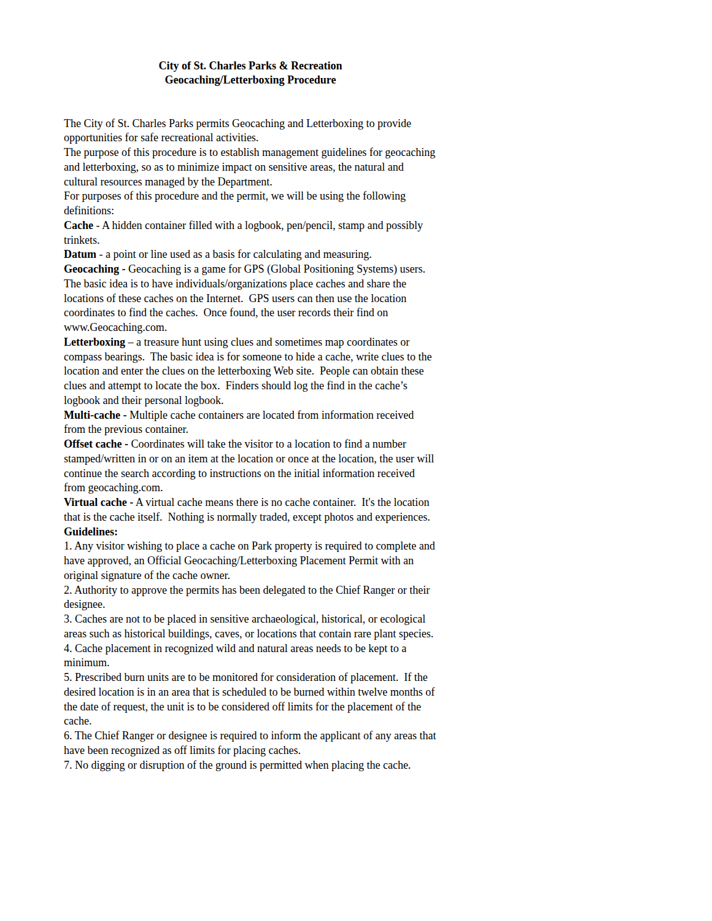City of St. Charles Parks & Recreation
Geocaching/Letterboxing Procedure
The City of St. Charles Parks permits Geocaching and Letterboxing to provide opportunities for safe recreational activities.
The purpose of this procedure is to establish management guidelines for geocaching and letterboxing, so as to minimize impact on sensitive areas, the natural and cultural resources managed by the Department.
For purposes of this procedure and the permit, we will be using the following definitions:
Cache - A hidden container filled with a logbook, pen/pencil, stamp and possibly trinkets.
Datum - a point or line used as a basis for calculating and measuring.
Geocaching - Geocaching is a game for GPS (Global Positioning Systems) users. The basic idea is to have individuals/organizations place caches and share the locations of these caches on the Internet. GPS users can then use the location coordinates to find the caches. Once found, the user records their find on www.Geocaching.com.
Letterboxing – a treasure hunt using clues and sometimes map coordinates or compass bearings. The basic idea is for someone to hide a cache, write clues to the location and enter the clues on the letterboxing Web site. People can obtain these clues and attempt to locate the box. Finders should log the find in the cache’s logbook and their personal logbook.
Multi-cache - Multiple cache containers are located from information received from the previous container.
Offset cache - Coordinates will take the visitor to a location to find a number stamped/written in or on an item at the location or once at the location, the user will continue the search according to instructions on the initial information received from geocaching.com.
Virtual cache - A virtual cache means there is no cache container. It's the location that is the cache itself. Nothing is normally traded, except photos and experiences.
Guidelines:
1. Any visitor wishing to place a cache on Park property is required to complete and have approved, an Official Geocaching/Letterboxing Placement Permit with an original signature of the cache owner.
2. Authority to approve the permits has been delegated to the Chief Ranger or their designee.
3. Caches are not to be placed in sensitive archaeological, historical, or ecological areas such as historical buildings, caves, or locations that contain rare plant species.
4. Cache placement in recognized wild and natural areas needs to be kept to a minimum.
5. Prescribed burn units are to be monitored for consideration of placement. If the desired location is in an area that is scheduled to be burned within twelve months of the date of request, the unit is to be considered off limits for the placement of the cache.
6. The Chief Ranger or designee is required to inform the applicant of any areas that have been recognized as off limits for placing caches.
7. No digging or disruption of the ground is permitted when placing the cache.